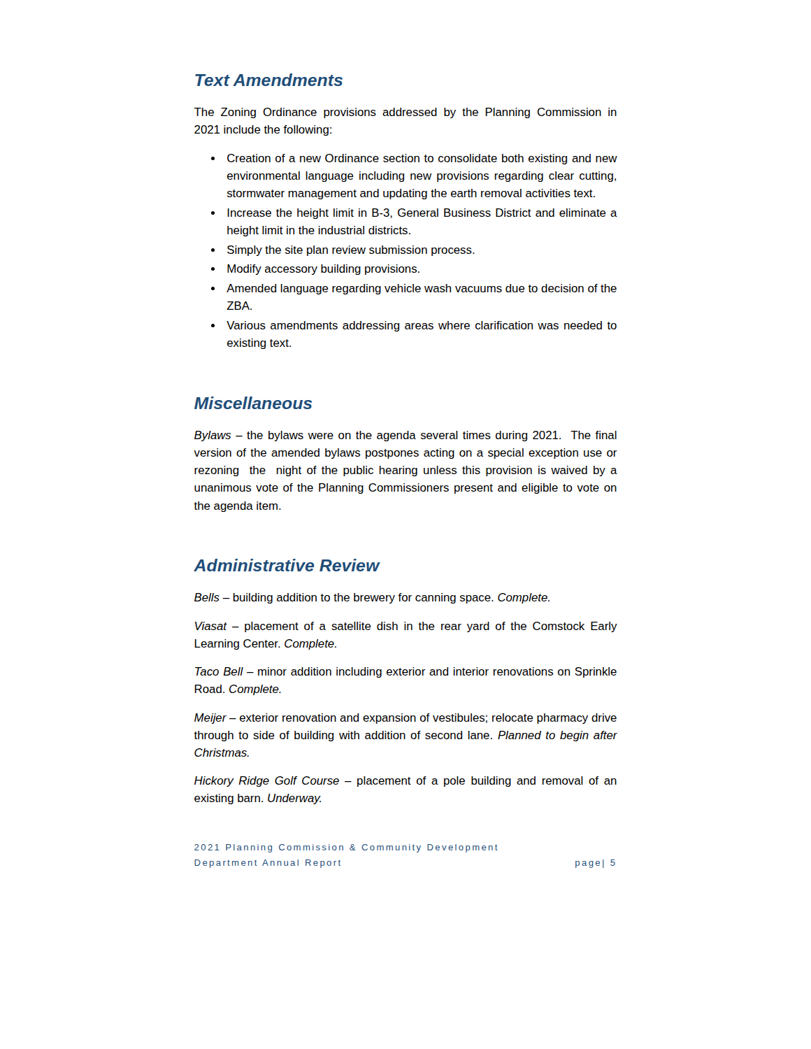Text Amendments
The Zoning Ordinance provisions addressed by the Planning Commission in 2021 include the following:
Creation of a new Ordinance section to consolidate both existing and new environmental language including new provisions regarding clear cutting, stormwater management and updating the earth removal activities text.
Increase the height limit in B-3, General Business District and eliminate a height limit in the industrial districts.
Simply the site plan review submission process.
Modify accessory building provisions.
Amended language regarding vehicle wash vacuums due to decision of the ZBA.
Various amendments addressing areas where clarification was needed to existing text.
Miscellaneous
Bylaws – the bylaws were on the agenda several times during 2021. The final version of the amended bylaws postpones acting on a special exception use or rezoning the night of the public hearing unless this provision is waived by a unanimous vote of the Planning Commissioners present and eligible to vote on the agenda item.
Administrative Review
Bells – building addition to the brewery for canning space. Complete.
Viasat – placement of a satellite dish in the rear yard of the Comstock Early Learning Center. Complete.
Taco Bell – minor addition including exterior and interior renovations on Sprinkle Road. Complete.
Meijer – exterior renovation and expansion of vestibules; relocate pharmacy drive through to side of building with addition of second lane. Planned to begin after Christmas.
Hickory Ridge Golf Course – placement of a pole building and removal of an existing barn. Underway.
2021 Planning Commission & Community Development Department Annual Reportpage| 5